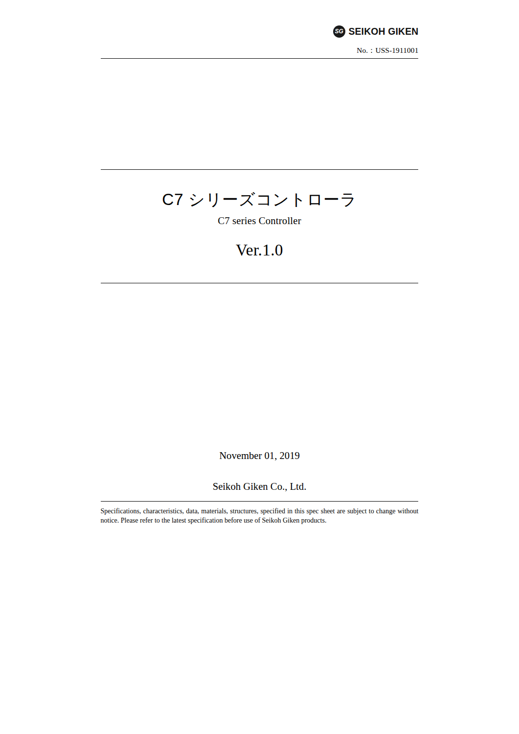SG SEIKOH GIKEN
No.：USS-1911001
C7 シリーズコントローラ
C7 series Controller
Ver.1.0
November 01, 2019
Seikoh Giken Co., Ltd.
Specifications, characteristics, data, materials, structures, specified in this spec sheet are subject to change without notice. Please refer to the latest specification before use of Seikoh Giken products.